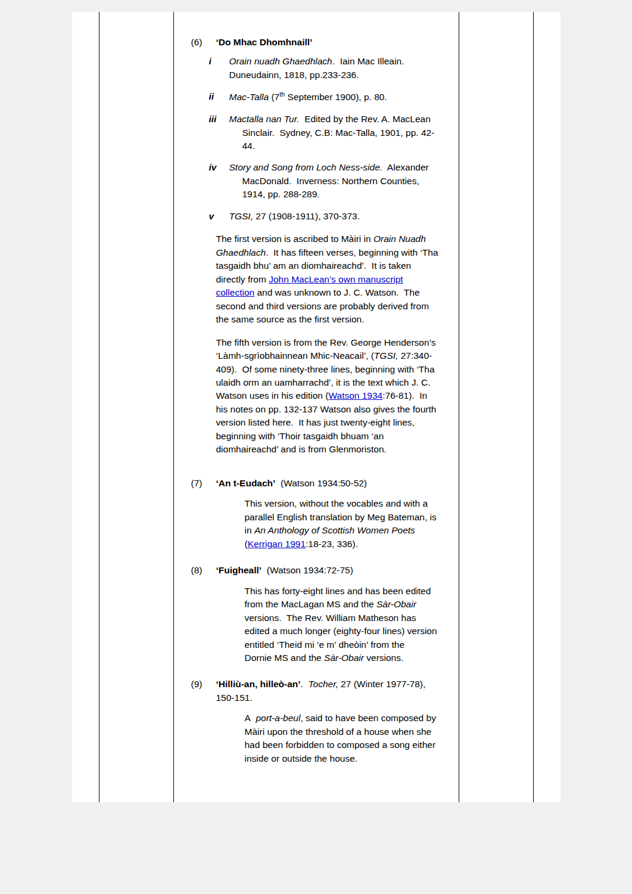(6) ‘Do Mhac Dhomhnaill’
i Orain nuadh Ghaedhlach. Iain Mac Illeain.
Duneudainn, 1818, pp.233-236.
ii Mac-Talla (7th September 1900), p. 80.
iii Mactalla nan Tur. Edited by the Rev. A. MacLean Sinclair. Sydney, C.B: Mac-Talla, 1901, pp. 42-44.
iv Story and Song from Loch Ness-side. Alexander MacDonald. Inverness: Northern Counties, 1914, pp. 288-289.
v TGSI, 27 (1908-1911), 370-373.
The first version is ascribed to Màiri in Orain Nuadh Ghaedhlach. It has fifteen verses, beginning with ‘Tha tasgaidh bhu’ am an diomhaireachd’. It is taken directly from John MacLean’s own manuscript collection and was unknown to J. C. Watson. The second and third versions are probably derived from the same source as the first version.
The fifth version is from the Rev. George Henderson’s ‘Làmh-sgrìobhainnean Mhic-Neacail’, (TGSI, 27:340-409). Of some ninety-three lines, beginning with ‘Tha ulaidh orm an uamharrachd’, it is the text which J. C. Watson uses in his edition (Watson 1934:76-81). In his notes on pp. 132-137 Watson also gives the fourth version listed here. It has just twenty-eight lines, beginning with ‘Thoir tasgaidh bhuam ‘an diomhaireachd’ and is from Glenmoriston.
(7) ‘An t-Eudach’ (Watson 1934:50-52)
This version, without the vocables and with a parallel English translation by Meg Bateman, is in An Anthology of Scottish Women Poets (Kerrigan 1991:18-23, 336).
(8) ‘Fuigheall’ (Watson 1934:72-75)
This has forty-eight lines and has been edited from the MacLagan MS and the Sàr-Obair versions. The Rev. William Matheson has edited a much longer (eighty-four lines) version entitled ‘Theid mi ‘e m’ dheòin’ from the
Dornie MS and the Sàr-Obair versions.
(9) ‘Hilliù-an, hilleò-an’. Tocher, 27 (Winter 1977-78), 150-151.
A port-a-beul, said to have been composed by Màiri upon the threshold of a house when she had been forbidden to composed a song either inside or outside the house.